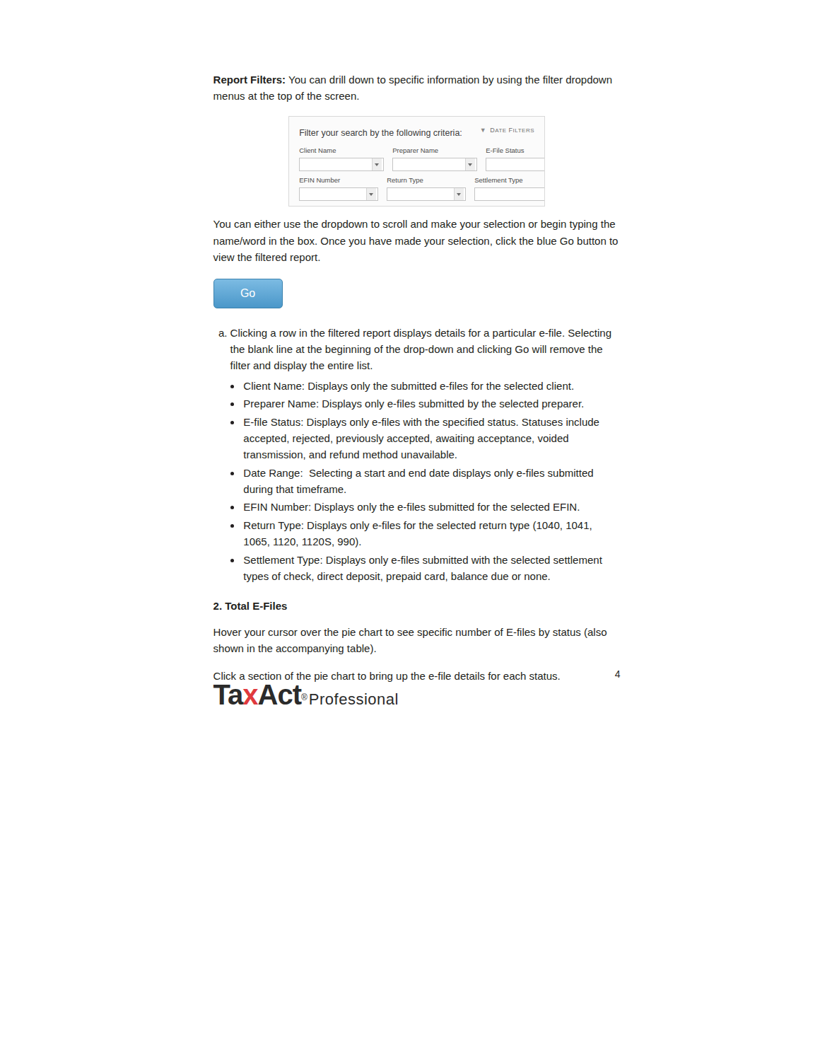Report Filters: You can drill down to specific information by using the filter dropdown menus at the top of the screen.
Filter your search by the following criteria: ▼ DATE FILTERS
Client Name
Preparer Name
E-File Status
From Date:
📅
To Date:
📅
EFIN Number
Return Type
Settlement Type
Go
You can either use the dropdown to scroll and make your selection or begin typing the name/word in the box. Once you have made your selection, click the blue Go button to view the filtered report.
Go
Clicking a row in the filtered report displays details for a particular e-file. Selecting the blank line at the beginning of the drop-down and clicking Go will remove the filter and display the entire list.
Client Name: Displays only the submitted e-files for the selected client.
Preparer Name: Displays only e-files submitted by the selected preparer.
E-file Status: Displays only e-files with the specified status. Statuses include accepted, rejected, previously accepted, awaiting acceptance, voided transmission, and refund method unavailable.
Date Range: Selecting a start and end date displays only e-files submitted during that timeframe.
EFIN Number: Displays only the e-files submitted for the selected EFIN.
Return Type: Displays only e-files for the selected return type (1040, 1041, 1065, 1120, 1120S, 990).
Settlement Type: Displays only e-files submitted with the selected settlement types of check, direct deposit, prepaid card, balance due or none.
2. Total E-Files
Hover your cursor over the pie chart to see specific number of E-files by status (also shown in the accompanying table).
Click a section of the pie chart to bring up the e-file details for each status.
4
Tax Act®Professional